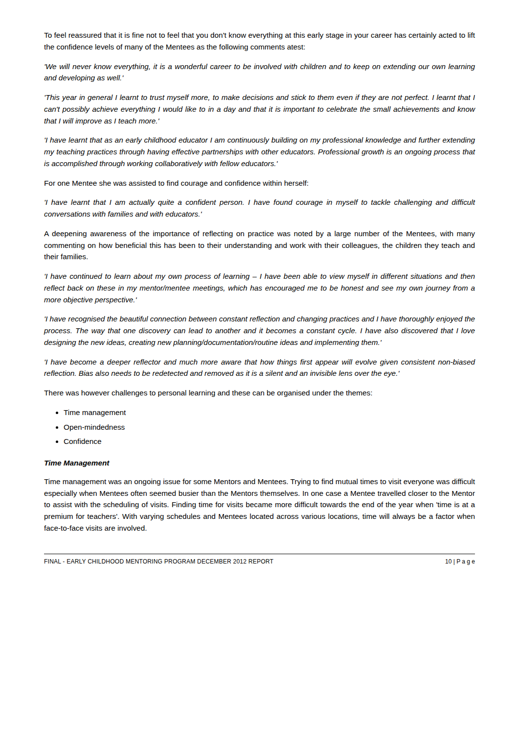To feel reassured that it is fine not to feel that you don't know everything at this early stage in your career has certainly acted to lift the confidence levels of many of the Mentees as the following comments atest:
'We will never know everything, it is a wonderful career to be involved with children and to keep on extending our own learning and developing as well.'
'This year in general I learnt to trust myself more, to make decisions and stick to them even if they are not perfect. I learnt that I can't possibly achieve everything I would like to in a day and that it is important to celebrate the small achievements and know that I will improve as I teach more.'
'I have learnt that as an early childhood educator I am continuously building on my professional knowledge and further extending my teaching practices through having effective partnerships with other educators. Professional growth is an ongoing process that is accomplished through working collaboratively with fellow educators.'
For one Mentee she was assisted to find courage and confidence within herself:
'I have learnt that I am actually quite a confident person. I have found courage in myself to tackle challenging and difficult conversations with families and with educators.'
A deepening awareness of the importance of reflecting on practice was noted by a large number of the Mentees, with many commenting on how beneficial this has been to their understanding and work with their colleagues, the children they teach and their families.
'I have continued to learn about my own process of learning – I have been able to view myself in different situations and then reflect back on these in my mentor/mentee meetings, which has encouraged me to be honest and see my own journey from a more objective perspective.'
'I have recognised the beautiful connection between constant reflection and changing practices and I have thoroughly enjoyed the process. The way that one discovery can lead to another and it becomes a constant cycle. I have also discovered that I love designing the new ideas, creating new planning/documentation/routine ideas and implementing them.'
'I have become a deeper reflector and much more aware that how things first appear will evolve given consistent non-biased reflection. Bias also needs to be redetected and removed as it is a silent and an invisible lens over the eye.'
There was however challenges to personal learning and these can be organised under the themes:
Time management
Open-mindedness
Confidence
Time Management
Time management was an ongoing issue for some Mentors and Mentees. Trying to find mutual times to visit everyone was difficult especially when Mentees often seemed busier than the Mentors themselves. In one case a Mentee travelled closer to the Mentor to assist with the scheduling of visits. Finding time for visits became more difficult towards the end of the year when 'time is at a premium for teachers'. With varying schedules and Mentees located across various locations, time will always be a factor when face-to-face visits are involved.
FINAL - EARLY CHILDHOOD MENTORING PROGRAM DECEMBER 2012 REPORT 10 | P a g e